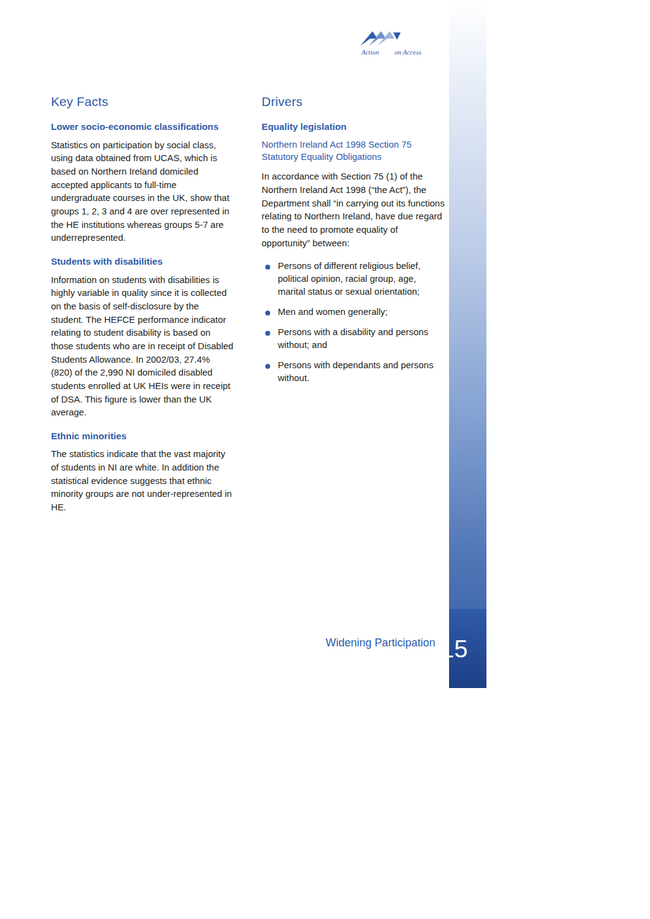Action on Access
Key Facts
Lower socio-economic classifications
Statistics on participation by social class, using data obtained from UCAS, which is based on Northern Ireland domiciled accepted applicants to full-time undergraduate courses in the UK, show that groups 1, 2, 3 and 4 are over represented in the HE institutions whereas groups 5-7 are underrepresented.
Students with disabilities
Information on students with disabilities is highly variable in quality since it is collected on the basis of self-disclosure by the student. The HEFCE performance indicator relating to student disability is based on those students who are in receipt of Disabled Students Allowance. In 2002/03, 27.4% (820) of the 2,990 NI domiciled disabled students enrolled at UK HEIs were in receipt of DSA. This figure is lower than the UK average.
Ethnic minorities
The statistics indicate that the vast majority of students in NI are white. In addition the statistical evidence suggests that ethnic minority groups are not under-represented in HE.
Drivers
Equality legislation
Northern Ireland Act 1998 Section 75
Statutory Equality Obligations
In accordance with Section 75 (1) of the Northern Ireland Act 1998 (“the Act”), the Department shall “in carrying out its functions relating to Northern Ireland, have due regard to the need to promote equality of opportunity” between:
Persons of different religious belief, political opinion, racial group, age, marital status or sexual orientation;
Men and women generally;
Persons with a disability and persons without; and
Persons with dependants and persons without.
Widening Participation 15